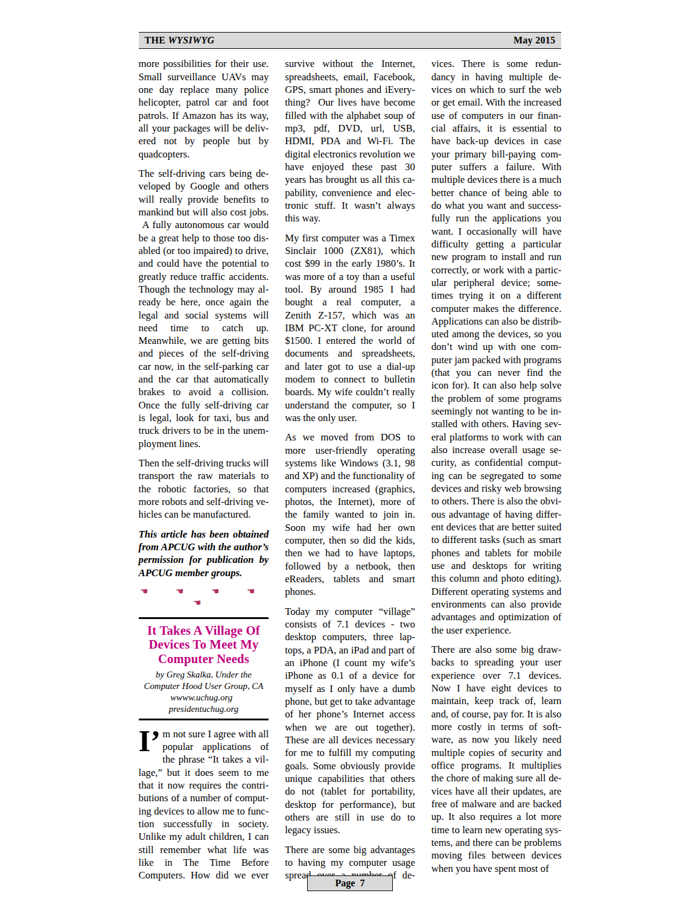THE WYSIWYG
May 2015
more possibilities for their use. Small surveillance UAVs may one day replace many police helicopter, patrol car and foot patrols. If Amazon has its way, all your packages will be delivered not by people but by quadcopters.
The self-driving cars being developed by Google and others will really provide benefits to mankind but will also cost jobs. A fully autonomous car would be a great help to those too disabled (or too impaired) to drive, and could have the potential to greatly reduce traffic accidents. Though the technology may already be here, once again the legal and social systems will need time to catch up. Meanwhile, we are getting bits and pieces of the self-driving car now, in the self-parking car and the car that automatically brakes to avoid a collision. Once the fully self-driving car is legal, look for taxi, bus and truck drivers to be in the unemployment lines.
Then the self-driving trucks will transport the raw materials to the robotic factories, so that more robots and self-driving vehicles can be manufactured.
This article has been obtained from APCUG with the author’s permission for publication by APCUG member groups.
☚ ☚ ☚ ☚ ☚
It Takes A Village Of Devices To Meet My Computer Needs
by Greg Skalka, Under the Computer Hood User Group, CA wwww.uchug.org presidentuchug.org
I’m not sure I agree with all popular applications of the phrase “It takes a village,” but it does seem to me that it now requires the contributions of a number of computing devices to allow me to function successfully in society. Unlike my adult children, I can still remember what life was like in The Time Before Computers. How did we ever survive without the Internet, spreadsheets, email, Facebook, GPS, smart phones and iEverything? Our lives have become filled with the alphabet soup of mp3, pdf, DVD, url, USB, HDMI, PDA and Wi-Fi. The digital electronics revolution we have enjoyed these past 30 years has brought us all this capability, convenience and electronic stuff. It wasn’t always this way.
My first computer was a Timex Sinclair 1000 (ZX81), which cost $99 in the early 1980’s. It was more of a toy than a useful tool. By around 1985 I had bought a real computer, a Zenith Z-157, which was an IBM PC-XT clone, for around $1500. I entered the world of documents and spreadsheets, and later got to use a dial-up modem to connect to bulletin boards. My wife couldn’t really understand the computer, so I was the only user.
As we moved from DOS to more user-friendly operating systems like Windows (3.1, 98 and XP) and the functionality of computers increased (graphics, photos, the Internet), more of the family wanted to join in. Soon my wife had her own computer, then so did the kids, then we had to have laptops, followed by a netbook, then eReaders, tablets and smart phones.
Today my computer “village” consists of 7.1 devices - two desktop computers, three laptops, a PDA, an iPad and part of an iPhone (I count my wife’s iPhone as 0.1 of a device for myself as I only have a dumb phone, but get to take advantage of her phone’s Internet access when we are out together). These are all devices necessary for me to fulfill my computing goals. Some obviously provide unique capabilities that others do not (tablet for portability, desktop for performance), but others are still in use do to legacy issues.
There are some big advantages to having my computer usage spread over a number of devices. There is some redundancy in having multiple devices on which to surf the web or get email. With the increased use of computers in our financial affairs, it is essential to have back-up devices in case your primary bill-paying computer suffers a failure. With multiple devices there is a much better chance of being able to do what you want and successfully run the applications you want. I occasionally will have difficulty getting a particular new program to install and run correctly, or work with a particular peripheral device; sometimes trying it on a different computer makes the difference. Applications can also be distributed among the devices, so you don’t wind up with one computer jam packed with programs (that you can never find the icon for). It can also help solve the problem of some programs seemingly not wanting to be installed with others. Having several platforms to work with can also increase overall usage security, as confidential computing can be segregated to some devices and risky web browsing to others. There is also the obvious advantage of having different devices that are better suited to different tasks (such as smart phones and tablets for mobile use and desktops for writing this column and photo editing). Different operating systems and environments can also provide advantages and optimization of the user experience.
There are also some big drawbacks to spreading your user experience over 7.1 devices. Now I have eight devices to maintain, keep track of, learn and, of course, pay for. It is also more costly in terms of software, as now you likely need multiple copies of security and office programs. It multiplies the chore of making sure all devices have all their updates, are free of malware and are backed up. It also requires a lot more time to learn new operating systems, and there can be problems moving files between devices when you have spent most of
Page 7